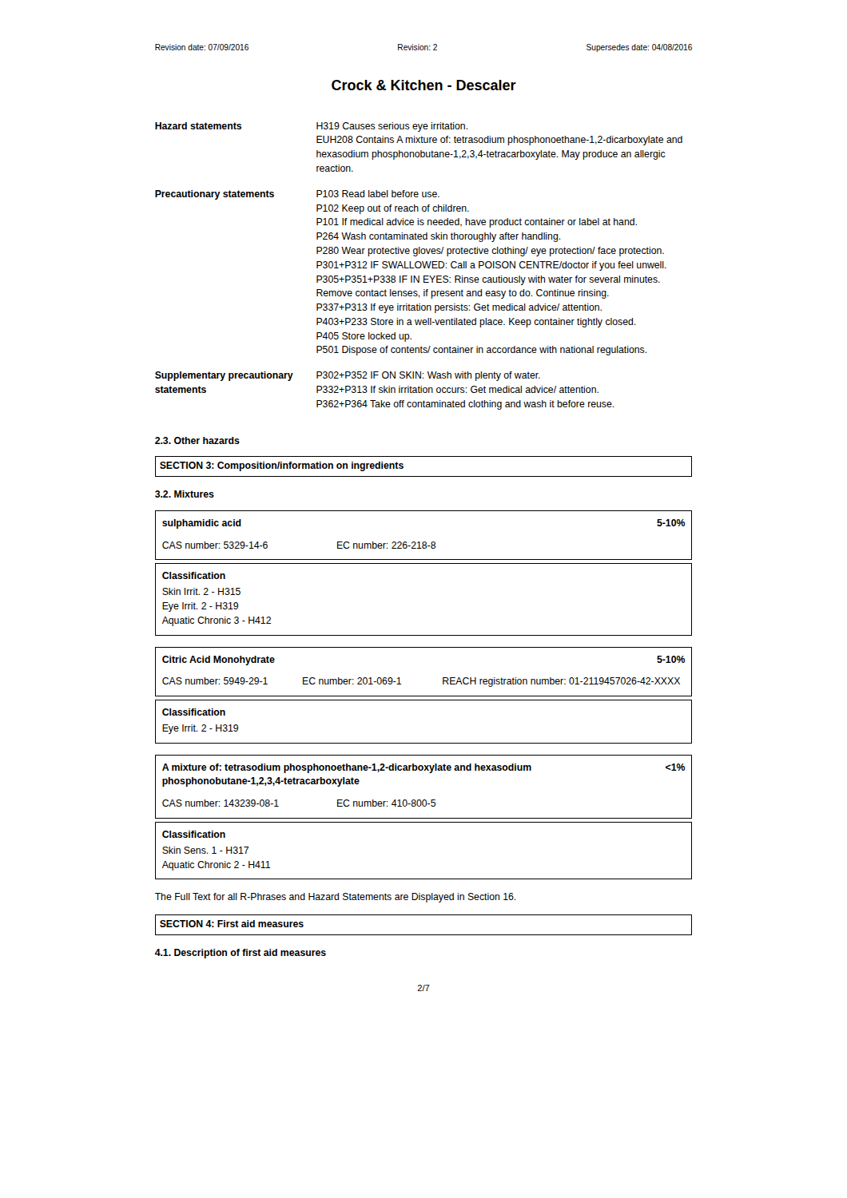Revision date: 07/09/2016 Revision: 2 Supersedes date: 04/08/2016
Crock & Kitchen - Descaler
| Hazard statements | H319 Causes serious eye irritation. EUH208 Contains A mixture of: tetrasodium phosphonoethane-1,2-dicarboxylate and hexasodium phosphonobutane-1,2,3,4-tetracarboxylate. May produce an allergic reaction. |
| Precautionary statements | P103 Read label before use. P102 Keep out of reach of children. P101 If medical advice is needed, have product container or label at hand. P264 Wash contaminated skin thoroughly after handling. P280 Wear protective gloves/ protective clothing/ eye protection/ face protection. P301+P312 IF SWALLOWED: Call a POISON CENTRE/doctor if you feel unwell. P305+P351+P338 IF IN EYES: Rinse cautiously with water for several minutes. Remove contact lenses, if present and easy to do. Continue rinsing. P337+P313 If eye irritation persists: Get medical advice/ attention. P403+P233 Store in a well-ventilated place. Keep container tightly closed. P405 Store locked up. P501 Dispose of contents/ container in accordance with national regulations. |
| Supplementary precautionary statements | P302+P352 IF ON SKIN: Wash with plenty of water. P332+P313 If skin irritation occurs: Get medical advice/ attention. P362+P364 Take off contaminated clothing and wash it before reuse. |
2.3. Other hazards
SECTION 3: Composition/information on ingredients
3.2. Mixtures
sulphamidic acid 5-10%
CAS number: 5329-14-6
EC number: 226-218-8
Classification
Skin Irrit. 2 - H315
Eye Irrit. 2 - H319
Aquatic Chronic 3 - H412
Citric Acid Monohydrate 5-10%
CAS number: 5949-29-1
EC number: 201-069-1
REACH registration number: 01-2119457026-42-XXXX
Classification
Eye Irrit. 2 - H319
A mixture of: tetrasodium phosphonoethane-1,2-dicarboxylate and hexasodium phosphonobutane-1,2,3,4-tetracarboxylate <1%
CAS number: 143239-08-1
EC number: 410-800-5
Classification
Skin Sens. 1 - H317
Aquatic Chronic 2 - H411
The Full Text for all R-Phrases and Hazard Statements are Displayed in Section 16.
SECTION 4: First aid measures
4.1. Description of first aid measures
2/7